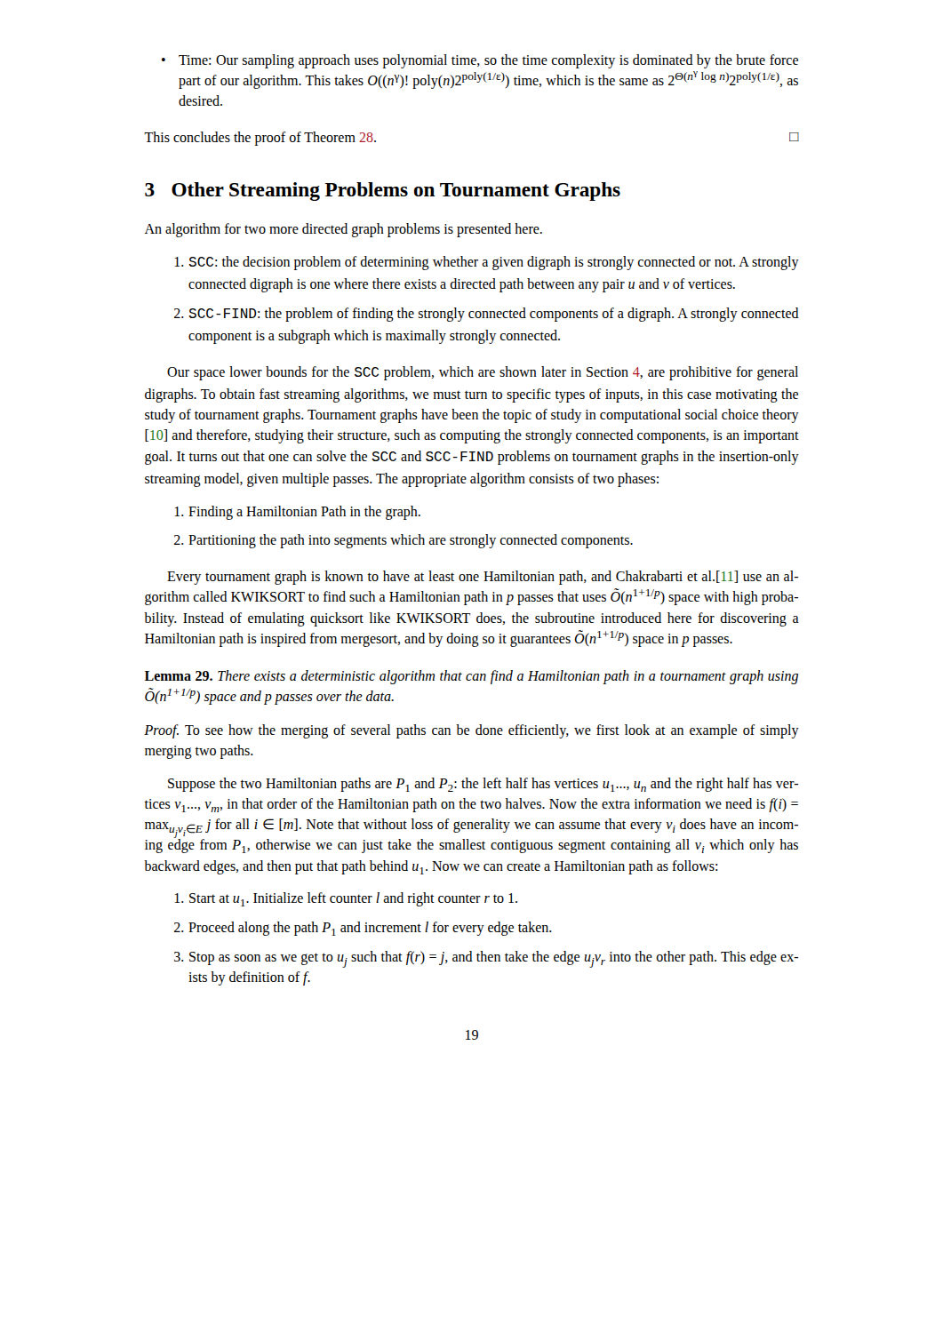Time: Our sampling approach uses polynomial time, so the time complexity is dominated by the brute force part of our algorithm. This takes O((nγ)! poly(n)2poly(1/ε)) time, which is the same as 2Θ(nγ log n)2poly(1/ε), as desired.
□ This concludes the proof of Theorem 28.
3 Other Streaming Problems on Tournament Graphs
An algorithm for two more directed graph problems is presented here.
SCC: the decision problem of determining whether a given digraph is strongly connected or not. A strongly connected digraph is one where there exists a directed path between any pair u and v of vertices.
SCC-FIND: the problem of finding the strongly connected components of a digraph. A strongly connected component is a subgraph which is maximally strongly connected.
Our space lower bounds for the SCC problem, which are shown later in Section 4, are prohibitive for general digraphs. To obtain fast streaming algorithms, we must turn to specific types of inputs, in this case motivating the study of tournament graphs. Tournament graphs have been the topic of study in computational social choice theory [10] and therefore, studying their structure, such as computing the strongly connected components, is an important goal. It turns out that one can solve the SCC and SCC-FIND problems on tournament graphs in the insertion-only streaming model, given multiple passes. The appropriate algorithm consists of two phases:
Finding a Hamiltonian Path in the graph.
Partitioning the path into segments which are strongly connected components.
Every tournament graph is known to have at least one Hamiltonian path, and Chakrabarti et al.[11] use an algorithm called KWIKSORT to find such a Hamiltonian path in p passes that uses Õ(n1+1/p) space with high probability. Instead of emulating quicksort like KWIKSORT does, the subroutine introduced here for discovering a Hamiltonian path is inspired from mergesort, and by doing so it guarantees Õ(n1+1/p) space in p passes.
Lemma 29. There exists a deterministic algorithm that can find a Hamiltonian path in a tournament graph using Õ(n1+1/p) space and p passes over the data.
Proof. To see how the merging of several paths can be done efficiently, we first look at an example of simply merging two paths.
Suppose the two Hamiltonian paths are P1 and P2: the left half has vertices u1..., un and the right half has vertices v1..., vm, in that order of the Hamiltonian path on the two halves. Now the extra information we need is f(i) = maxujvi∈E j for all i ∈ [m]. Note that without loss of generality we can assume that every vi does have an incoming edge from P1, otherwise we can just take the smallest contiguous segment containing all vi which only has backward edges, and then put that path behind u1. Now we can create a Hamiltonian path as follows:
Start at u1. Initialize left counter l and right counter r to 1.
Proceed along the path P1 and increment l for every edge taken.
Stop as soon as we get to uj such that f(r) = j, and then take the edge ujvr into the other path. This edge exists by definition of f.
19